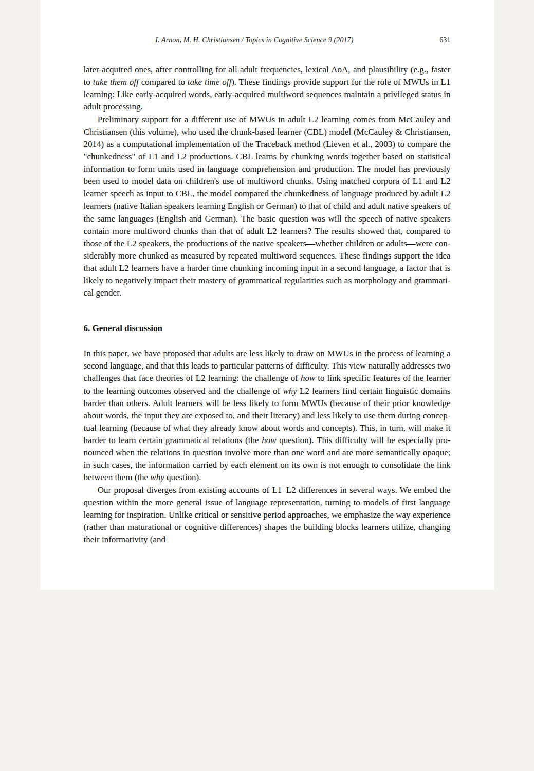I. Arnon, M. H. Christiansen / Topics in Cognitive Science 9 (2017) 631
later-acquired ones, after controlling for all adult frequencies, lexical AoA, and plausibility (e.g., faster to take them off compared to take time off). These findings provide support for the role of MWUs in L1 learning: Like early-acquired words, early-acquired multiword sequences maintain a privileged status in adult processing.
Preliminary support for a different use of MWUs in adult L2 learning comes from McCauley and Christiansen (this volume), who used the chunk-based learner (CBL) model (McCauley & Christiansen, 2014) as a computational implementation of the Traceback method (Lieven et al., 2003) to compare the "chunkedness" of L1 and L2 productions. CBL learns by chunking words together based on statistical information to form units used in language comprehension and production. The model has previously been used to model data on children's use of multiword chunks. Using matched corpora of L1 and L2 learner speech as input to CBL, the model compared the chunkedness of language produced by adult L2 learners (native Italian speakers learning English or German) to that of child and adult native speakers of the same languages (English and German). The basic question was will the speech of native speakers contain more multiword chunks than that of adult L2 learners? The results showed that, compared to those of the L2 speakers, the productions of the native speakers—whether children or adults—were considerably more chunked as measured by repeated multiword sequences. These findings support the idea that adult L2 learners have a harder time chunking incoming input in a second language, a factor that is likely to negatively impact their mastery of grammatical regularities such as morphology and grammatical gender.
6. General discussion
In this paper, we have proposed that adults are less likely to draw on MWUs in the process of learning a second language, and that this leads to particular patterns of difficulty. This view naturally addresses two challenges that face theories of L2 learning: the challenge of how to link specific features of the learner to the learning outcomes observed and the challenge of why L2 learners find certain linguistic domains harder than others. Adult learners will be less likely to form MWUs (because of their prior knowledge about words, the input they are exposed to, and their literacy) and less likely to use them during conceptual learning (because of what they already know about words and concepts). This, in turn, will make it harder to learn certain grammatical relations (the how question). This difficulty will be especially pronounced when the relations in question involve more than one word and are more semantically opaque; in such cases, the information carried by each element on its own is not enough to consolidate the link between them (the why question).
Our proposal diverges from existing accounts of L1–L2 differences in several ways. We embed the question within the more general issue of language representation, turning to models of first language learning for inspiration. Unlike critical or sensitive period approaches, we emphasize the way experience (rather than maturational or cognitive differences) shapes the building blocks learners utilize, changing their informativity (and